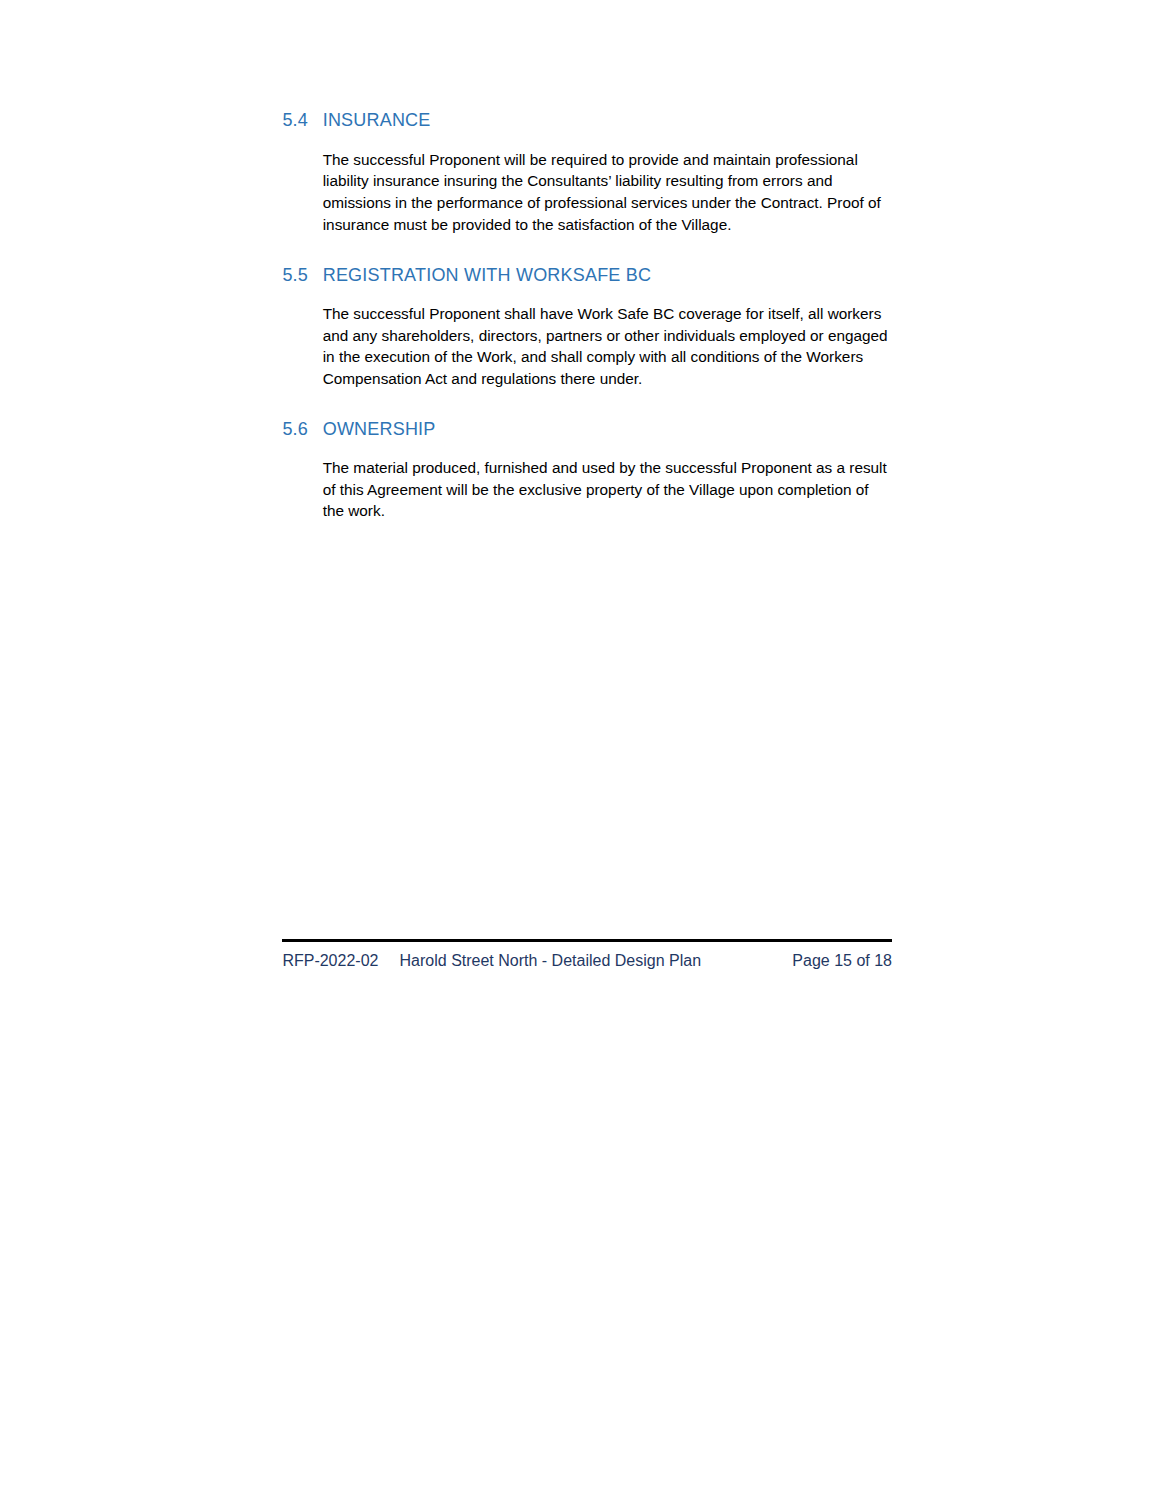5.4 INSURANCE
The successful Proponent will be required to provide and maintain professional liability insurance insuring the Consultants’ liability resulting from errors and omissions in the performance of professional services under the Contract. Proof of insurance must be provided to the satisfaction of the Village.
5.5 REGISTRATION WITH WORKSAFE BC
The successful Proponent shall have Work Safe BC coverage for itself, all workers and any shareholders, directors, partners or other individuals employed or engaged in the execution of the Work, and shall comply with all conditions of the Workers Compensation Act and regulations there under.
5.6 OWNERSHIP
The material produced, furnished and used by the successful Proponent as a result of this Agreement will be the exclusive property of the Village upon completion of the work.
RFP-2022-02 Harold Street North - Detailed Design Plan
Page 15 of 18